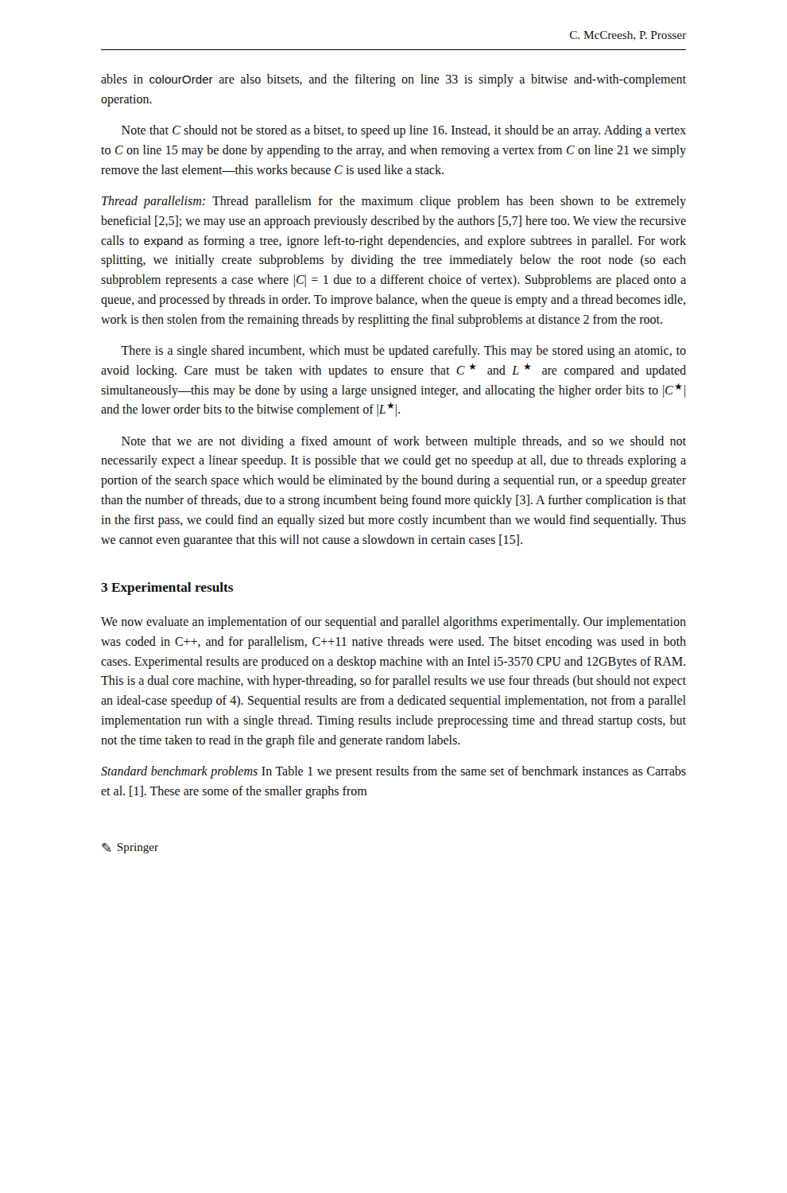C. McCreesh, P. Prosser
ables in colourOrder are also bitsets, and the filtering on line 33 is simply a bitwise and-with-complement operation.
Note that C should not be stored as a bitset, to speed up line 16. Instead, it should be an array. Adding a vertex to C on line 15 may be done by appending to the array, and when removing a vertex from C on line 21 we simply remove the last element—this works because C is used like a stack.
Thread parallelism: Thread parallelism for the maximum clique problem has been shown to be extremely beneficial [2,5]; we may use an approach previously described by the authors [5,7] here too. We view the recursive calls to expand as forming a tree, ignore left-to-right dependencies, and explore subtrees in parallel. For work splitting, we initially create subproblems by dividing the tree immediately below the root node (so each subproblem represents a case where |C| = 1 due to a different choice of vertex). Subproblems are placed onto a queue, and processed by threads in order. To improve balance, when the queue is empty and a thread becomes idle, work is then stolen from the remaining threads by resplitting the final subproblems at distance 2 from the root.
There is a single shared incumbent, which must be updated carefully. This may be stored using an atomic, to avoid locking. Care must be taken with updates to ensure that C★ and L★ are compared and updated simultaneously—this may be done by using a large unsigned integer, and allocating the higher order bits to |C★| and the lower order bits to the bitwise complement of |L★|.
Note that we are not dividing a fixed amount of work between multiple threads, and so we should not necessarily expect a linear speedup. It is possible that we could get no speedup at all, due to threads exploring a portion of the search space which would be eliminated by the bound during a sequential run, or a speedup greater than the number of threads, due to a strong incumbent being found more quickly [3]. A further complication is that in the first pass, we could find an equally sized but more costly incumbent than we would find sequentially. Thus we cannot even guarantee that this will not cause a slowdown in certain cases [15].
3 Experimental results
We now evaluate an implementation of our sequential and parallel algorithms experimentally. Our implementation was coded in C++, and for parallelism, C++11 native threads were used. The bitset encoding was used in both cases. Experimental results are produced on a desktop machine with an Intel i5-3570 CPU and 12GBytes of RAM. This is a dual core machine, with hyper-threading, so for parallel results we use four threads (but should not expect an ideal-case speedup of 4). Sequential results are from a dedicated sequential implementation, not from a parallel implementation run with a single thread. Timing results include preprocessing time and thread startup costs, but not the time taken to read in the graph file and generate random labels.
Standard benchmark problems In Table 1 we present results from the same set of benchmark instances as Carrabs et al. [1]. These are some of the smaller graphs from
✎Springer